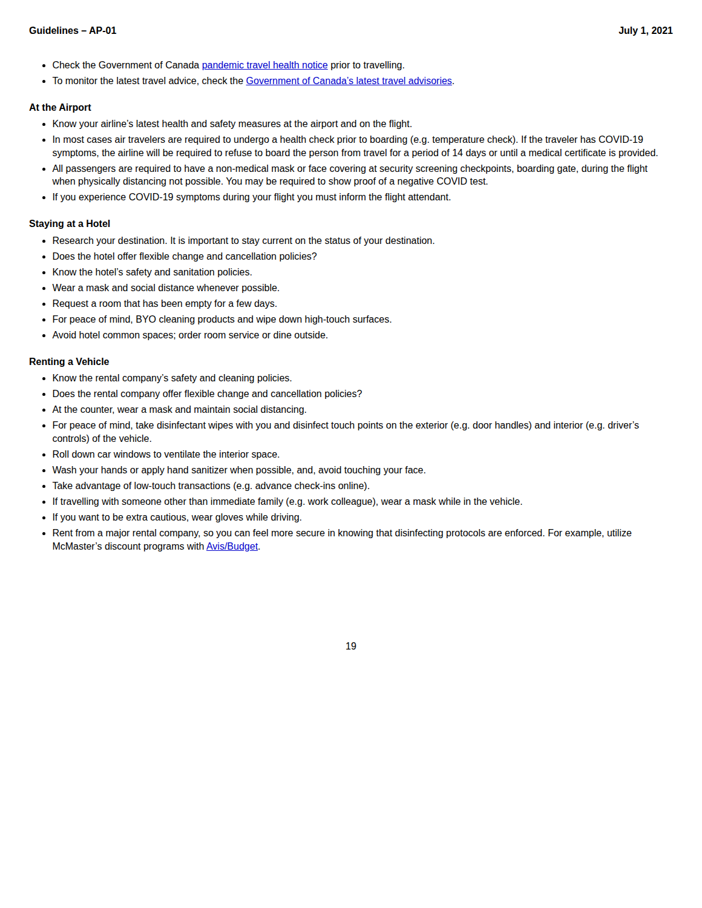Guidelines – AP-01 July 1, 2021
Check the Government of Canada pandemic travel health notice prior to travelling.
To monitor the latest travel advice, check the Government of Canada’s latest travel advisories.
At the Airport
Know your airline’s latest health and safety measures at the airport and on the flight.
In most cases air travelers are required to undergo a health check prior to boarding (e.g. temperature check). If the traveler has COVID-19 symptoms, the airline will be required to refuse to board the person from travel for a period of 14 days or until a medical certificate is provided.
All passengers are required to have a non-medical mask or face covering at security screening checkpoints, boarding gate, during the flight when physically distancing not possible. You may be required to show proof of a negative COVID test.
If you experience COVID-19 symptoms during your flight you must inform the flight attendant.
Staying at a Hotel
Research your destination. It is important to stay current on the status of your destination.
Does the hotel offer flexible change and cancellation policies?
Know the hotel’s safety and sanitation policies.
Wear a mask and social distance whenever possible.
Request a room that has been empty for a few days.
For peace of mind, BYO cleaning products and wipe down high-touch surfaces.
Avoid hotel common spaces; order room service or dine outside.
Renting a Vehicle
Know the rental company’s safety and cleaning policies.
Does the rental company offer flexible change and cancellation policies?
At the counter, wear a mask and maintain social distancing.
For peace of mind, take disinfectant wipes with you and disinfect touch points on the exterior (e.g. door handles) and interior (e.g. driver’s controls) of the vehicle.
Roll down car windows to ventilate the interior space.
Wash your hands or apply hand sanitizer when possible, and, avoid touching your face.
Take advantage of low-touch transactions (e.g. advance check-ins online).
If travelling with someone other than immediate family (e.g. work colleague), wear a mask while in the vehicle.
If you want to be extra cautious, wear gloves while driving.
Rent from a major rental company, so you can feel more secure in knowing that disinfecting protocols are enforced. For example, utilize McMaster’s discount programs with Avis/Budget.
19